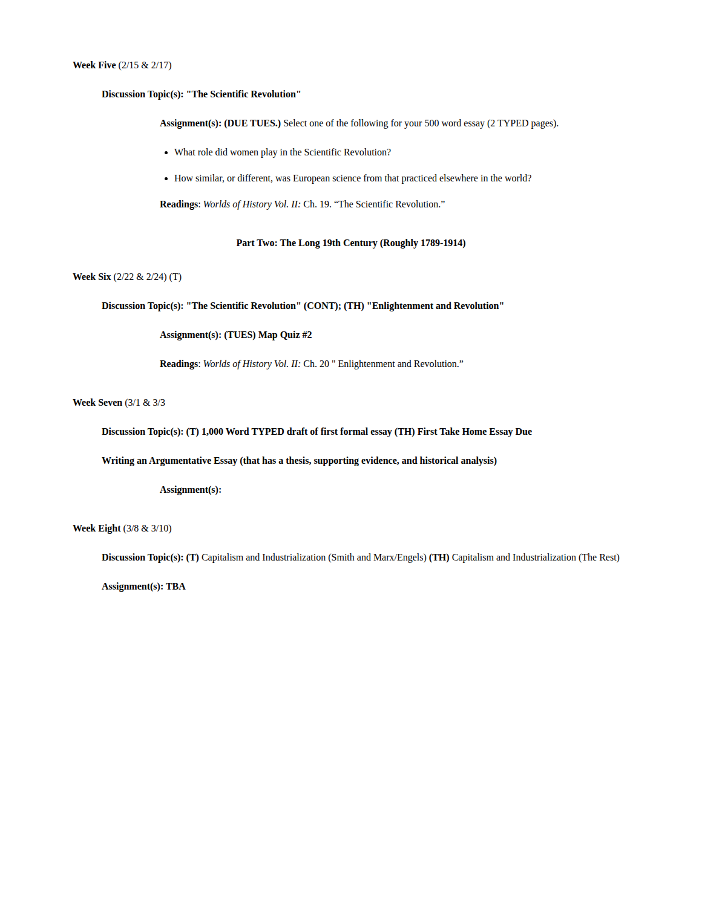Week Five (2/15 & 2/17)
Discussion Topic(s): "The Scientific Revolution"
Assignment(s): (DUE TUES.) Select one of the following for your 500 word essay (2 TYPED pages).
What role did women play in the Scientific Revolution?
How similar, or different, was European science from that practiced elsewhere in the world?
Readings: Worlds of History Vol. II: Ch. 19. “The Scientific Revolution.”
Part Two: The Long 19th Century (Roughly 1789-1914)
Week Six (2/22 & 2/24) (T)
Discussion Topic(s): "The Scientific Revolution" (CONT); (TH) "Enlightenment and Revolution"
Assignment(s): (TUES) Map Quiz #2
Readings: Worlds of History Vol. II: Ch. 20 " Enlightenment and Revolution.”
Week Seven (3/1 & 3/3
Discussion Topic(s): (T) 1,000 Word TYPED draft of first formal essay (TH) First Take Home Essay Due
Writing an Argumentative Essay (that has a thesis, supporting evidence, and historical analysis)
Assignment(s):
Week Eight (3/8 & 3/10)
Discussion Topic(s): (T) Capitalism and Industrialization (Smith and Marx/Engels) (TH) Capitalism and Industrialization (The Rest)
Assignment(s): TBA